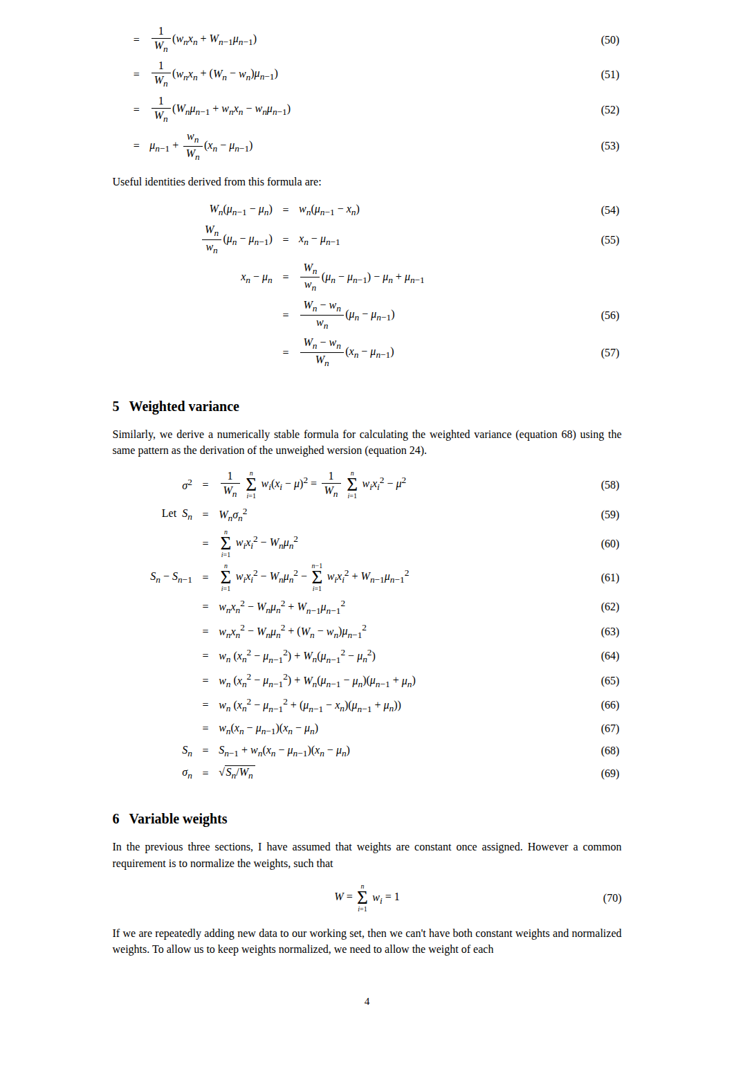| | = | 1 W n ( w n x n + W n −1 μ n −1 ) | (50) |
| | = | 1 W n ( w n x n + ( W n − w n ) μ n −1 ) | (51) |
| | = | 1 W n ( W n μ n −1 + w n x n − w n μ n −1 ) | (52) |
| | = | μ n −1 + w n W n ( x n − μ n −1 ) | (53) |
Useful identities derived from this formula are:
| W n ( μ n −1 − μ n ) | = | w n ( μ n −1 − x n ) | (54) |
| W n w n ( μ n − μ n −1 ) | = | x n − μ n −1 | (55) |
| x n − μ n | = | W n w n ( μ n − μ n −1 ) − μ n + μ n −1 | |
| | = | W n − w n w n ( μ n − μ n −1 ) | (56) |
| | = | W n − w n W n ( x n − μ n −1 ) | (57) |
5 Weighted variance
Similarly, we derive a numerically stable formula for calculating the weighted variance (equation 68) using the same pattern as the derivation of the unweighed wersion (equation 24).
| σ 2 | = | 1 W n n Σ i =1 w i ( x i − μ ) 2 = 1 W n n Σ i =1 w i x i 2 − μ 2 | (58) |
| Let S n | = | W n σ n 2 | (59) |
| | = | n Σ i =1 w i x i 2 − W n μ n 2 | (60) |
| S n − S n −1 | = | n Σ i =1 w i x i 2 − W n μ n 2 − n −1 Σ i =1 w i x i 2 + W n −1 μ n −1 2 | (61) |
| | = | w n x n 2 − W n μ n 2 + W n −1 μ n −1 2 | (62) |
| | = | w n x n 2 − W n μ n 2 + ( W n − w n ) μ n −1 2 | (63) |
| | = | w n ( x n 2 − μ n −1 2 ) + W n ( μ n −1 2 − μ n 2 ) | (64) |
| | = | w n ( x n 2 − μ n −1 2 ) + W n ( μ n −1 − μ n )( μ n −1 + μ n ) | (65) |
| | = | w n ( x n 2 − μ n −1 2 + ( μ n −1 − x n )( μ n −1 + μ n )) | (66) |
| | = | w n ( x n − μ n −1 )( x n − μ n ) | (67) |
| S n | = | S n −1 + w n ( x n − μ n −1 )( x n − μ n ) | (68) |
| σ n | = | √ S n / W n | (69) |
6 Variable weights
In the previous three sections, I have assumed that weights are constant once assigned. However a common requirement is to normalize the weights, such that
W = nΣi=1 wi = 1 (70)
If we are repeatedly adding new data to our working set, then we can't have both constant weights and normalized weights. To allow us to keep weights normalized, we need to allow the weight of each
4